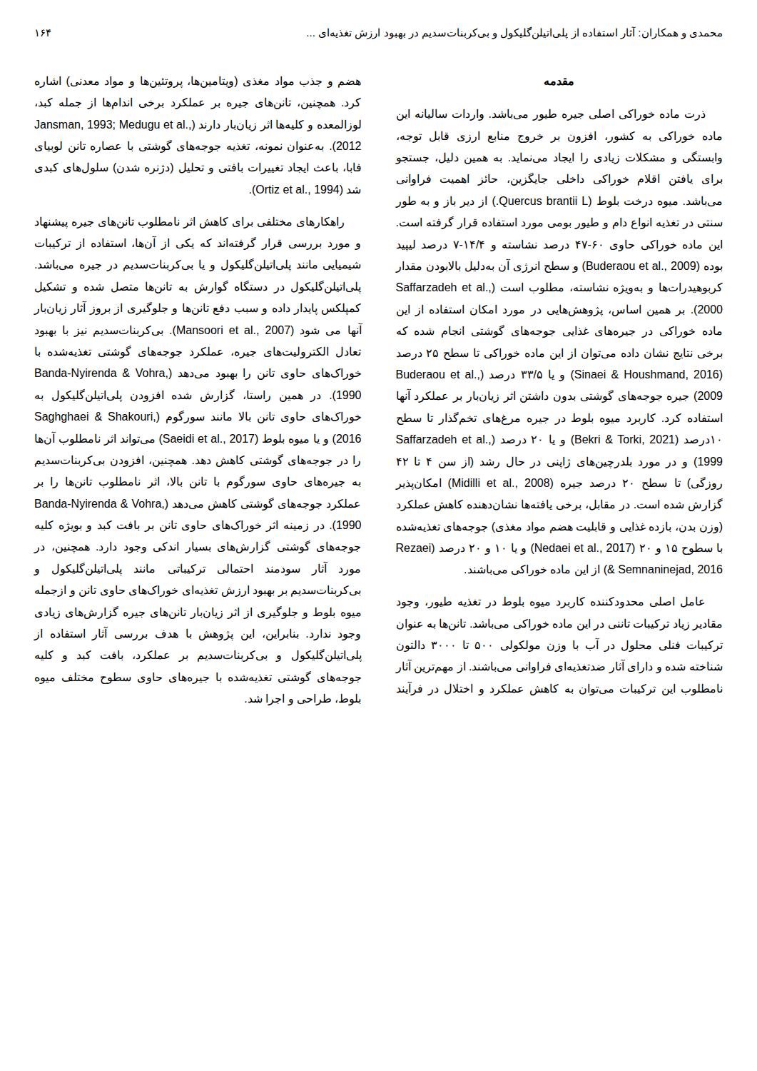محمدی و همکاران: آثار استفاده از پلی‌اتیلن‌گلیکول و بی‌کربنات‌سدیم در بهبود ارزش تغذیه‌ای ...
۱۶۴
مقدمه
ذرت ماده خوراکی اصلی جیره طیور می‌باشد. واردات سالیانه این ماده خوراکی به کشور، افزون بر خروج منابع ارزی قابل توجه، وابستگی و مشکلات زیادی را ایجاد می‌نماید. به همین دلیل، جستجو برای یافتن اقلام خوراکی داخلی جایگزین، حائز اهمیت فراوانی می‌باشد. میوه درخت بلوط (Quercus brantii L.) از دیر باز و به طور سنتی در تغذیه انواع دام و طیور بومی مورد استفاده قرار گرفته است. این ماده خوراکی حاوی ۶۰-۴۷ درصد نشاسته و ۱۴/۴-۷ درصد لیپید بوده (Buderaou et al., 2009) و سطح انرژی آن به‌دلیل بالابودن مقدار کربوهیدرات‌ها و به‌ویژه نشاسته، مطلوب است (Saffarzadeh et al., 2000). بر همین اساس، پژوهش‌هایی در مورد امکان استفاده از این ماده خوراکی در جیره‌های غذایی جوجه‌های گوشتی انجام شده که برخی نتایج نشان داده می‌توان از این ماده خوراکی تا سطح ۲۵ درصد (Sinaei & Houshmand, 2016) و یا ۳۳/۵ درصد (Buderaou et al., 2009) جیره جوجه‌های گوشتی بدون داشتن اثر زیان‌بار بر عملکرد آنها استفاده کرد. کاربرد میوه بلوط در جیره مرغ‌های تخم‌گذار تا سطح ۱۰درصد (Bekri & Torki, 2021) و یا ۲۰ درصد (Saffarzadeh et al., 1999) و در مورد بلدرچین‌های ژاپنی در حال رشد (از سن ۴ تا ۴۲ روزگی) تا سطح ۲۰ درصد جیره (Midilli et al., 2008) امکان‌پذیر گزارش شده است. در مقابل، برخی یافته‌ها نشان‌دهنده کاهش عملکرد (وزن بدن، بازده غذایی و قابلیت هضم مواد مغذی) جوجه‌های تغذیه‌شده با سطوح ۱۵ و ۲۰ (Nedaei et al., 2017) و یا ۱۰ و ۲۰ درصد (Rezaei & Semnaninejad, 2016) از این ماده خوراکی می‌باشند.
عامل اصلی محدودکننده کاربرد میوه بلوط در تغذیه طیور، وجود مقادیر زیاد ترکیبات تاننی در این ماده خوراکی می‌باشد. تانن‌ها به عنوان ترکیبات فنلی محلول در آب با وزن مولکولی ۵۰۰ تا ۳۰۰۰ دالتون شناخته شده و دارای آثار ضدتغذیه‌ای فراوانی می‌باشند. از مهم‌ترین آثار نامطلوب این ترکیبات می‌توان به کاهش عملکرد و اختلال در فرآیند هضم و جذب مواد مغذی (ویتامین‌ها، پروتئین‌ها و مواد معدنی) اشاره کرد. همچنین، تانن‌های جیره بر عملکرد برخی اندام‌ها از جمله کبد، لوزالمعده و کلیه‌ها اثر زیان‌بار دارند (Jansman, 1993; Medugu et al., 2012). به‌عنوان نمونه، تغذیه جوجه‌های گوشتی با عصاره تانن لوبیای فابا، باعث ایجاد تغییرات بافتی و تحلیل (دژنره شدن) سلول‌های کبدی شد (Ortiz et al., 1994).
راهکارهای مختلفی برای کاهش اثر نامطلوب تانن‌های جیره پیشنهاد و مورد بررسی قرار گرفته‌اند که یکی از آن‌ها، استفاده از ترکیبات شیمیایی مانند پلی‌اتیلن‌گلیکول و یا بی‌کربنات‌سدیم در جیره می‌باشد. پلی‌اتیلن‌گلیکول در دستگاه گوارش به تانن‌ها متصل شده و تشکیل کمپلکس پایدار داده و سبب دفع تانن‌ها و جلوگیری از بروز آثار زیان‌بار آنها می شود (Mansoori et al., 2007). بی‌کربنات‌سدیم نیز با بهبود تعادل الکترولیت‌های جیره، عملکرد جوجه‌های گوشتی تغذیه‌شده با خوراک‌های حاوی تانن را بهبود می‌دهد (Banda-Nyirenda & Vohra, 1990). در همین راستا، گزارش شده افزودن پلی‌اتیلن‌گلیکول به خوراک‌های حاوی تانن بالا مانند سورگوم (Saghghaei & Shakouri, 2016) و یا میوه بلوط (Saeidi et al., 2017) می‌تواند اثر نامطلوب آن‌ها را در جوجه‌های گوشتی کاهش دهد. همچنین، افزودن بی‌کربنات‌سدیم به جیره‌های حاوی سورگوم با تانن بالا، اثر نامطلوب تانن‌ها را بر عملکرد جوجه‌های گوشتی کاهش می‌دهد (Banda-Nyirenda & Vohra, 1990). در زمینه اثر خوراک‌های حاوی تانن بر بافت کبد و بویژه کلیه جوجه‌های گوشتی گزارش‌های بسیار اندکی وجود دارد. همچنین، در مورد آثار سودمند احتمالی ترکیباتی مانند پلی‌اتیلن‌گلیکول و بی‌کربنات‌سدیم بر بهبود ارزش تغذیه‌ای خوراک‌های حاوی تانن و ازجمله میوه بلوط و جلوگیری از اثر زیان‌بار تانن‌های جیره گزارش‌های زیادی وجود ندارد. بنابراین، این پژوهش با هدف بررسی آثار استفاده از پلی‌اتیلن‌گلیکول و بی‌کربنات‌سدیم بر عملکرد، بافت کبد و کلیه جوجه‌های گوشتی تغذیه‌شده با جیره‌های حاوی سطوح مختلف میوه بلوط، طراحی و اجرا شد.